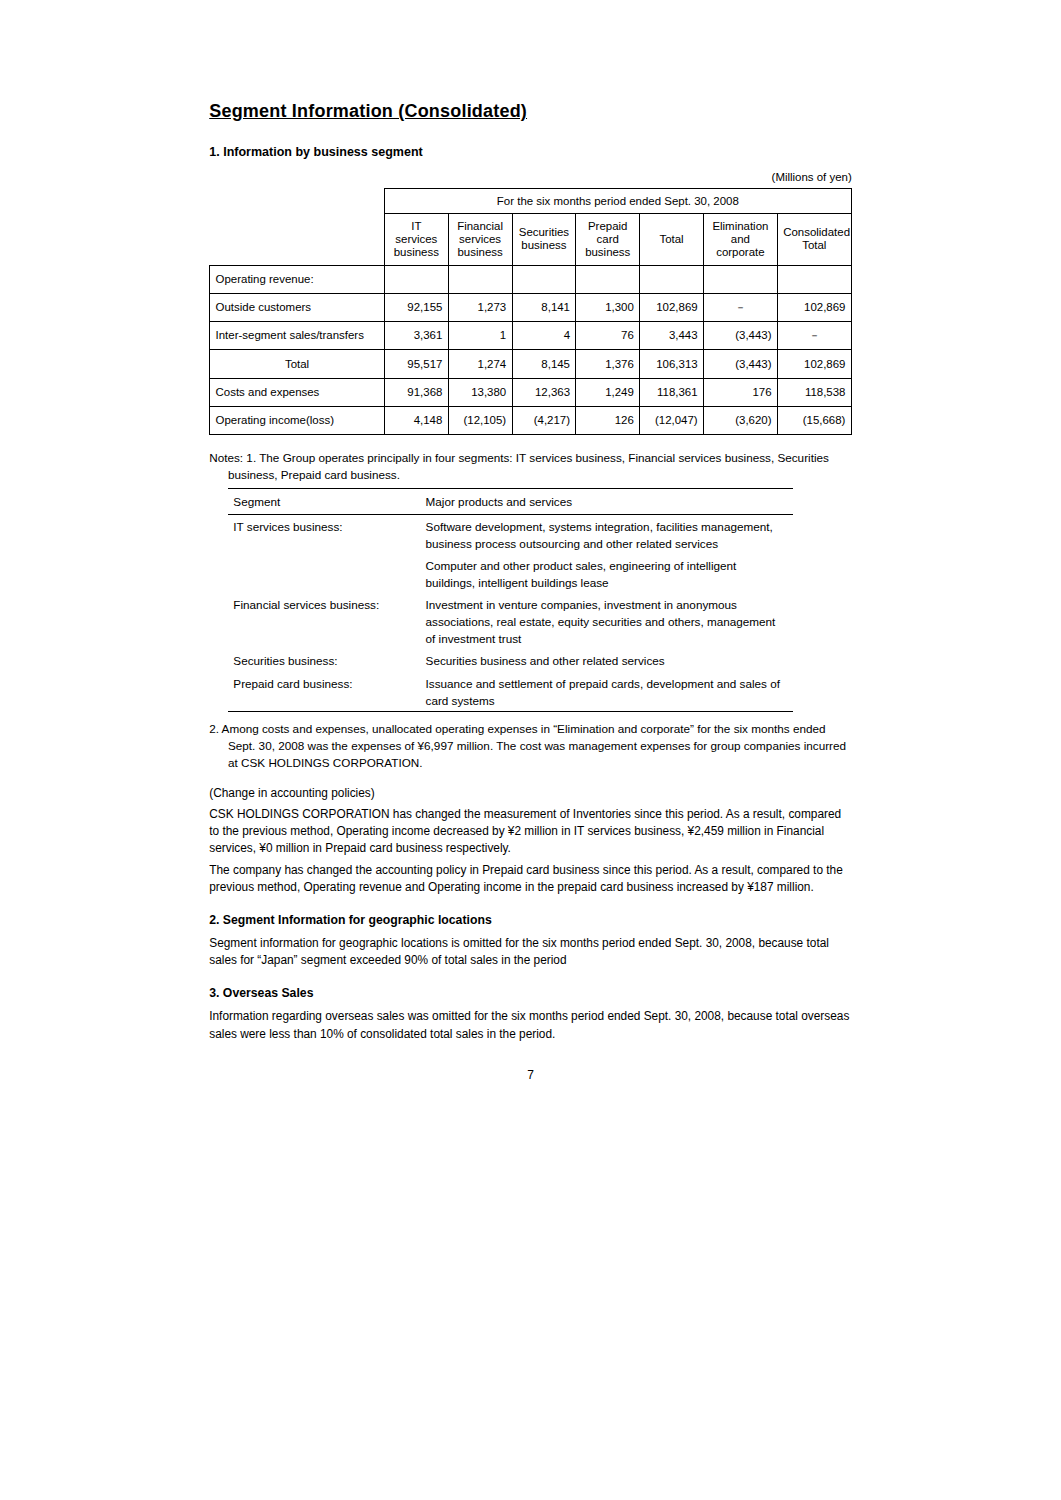Segment Information (Consolidated)
1. Information by business segment
(Millions of yen)
| | For the six months period ended Sept. 30, 2008 |
| | IT services business | Financial services business | Securities business | Prepaid card business | Total | Elimination and corporate | Consolidated Total |
| Operating revenue: | | | | | | | |
| Outside customers | 92,155 | 1,273 | 8,141 | 1,300 | 102,869 | － | 102,869 |
| Inter-segment sales/transfers | 3,361 | 1 | 4 | 76 | 3,443 | (3,443) | － |
| Total | 95,517 | 1,274 | 8,145 | 1,376 | 106,313 | (3,443) | 102,869 |
| Costs and expenses | 91,368 | 13,380 | 12,363 | 1,249 | 118,361 | 176 | 118,538 |
| Operating income(loss) | 4,148 | (12,105) | (4,217) | 126 | (12,047) | (3,620) | (15,668) |
Notes: 1. The Group operates principally in four segments: IT services business, Financial services business, Securities business, Prepaid card business.
| Segment | Major products and services |
| --- | --- |
| IT services business: | Software development, systems integration, facilities management, business process outsourcing and other related services |
| | Computer and other product sales, engineering of intelligent buildings, intelligent buildings lease |
| Financial services business: | Investment in venture companies, investment in anonymous associations, real estate, equity securities and others, management of investment trust |
| Securities business: | Securities business and other related services |
| Prepaid card business: | Issuance and settlement of prepaid cards, development and sales of card systems |
2. Among costs and expenses, unallocated operating expenses in “Elimination and corporate” for the six months ended Sept. 30, 2008 was the expenses of ¥6,997 million. The cost was management expenses for group companies incurred at CSK HOLDINGS CORPORATION.
(Change in accounting policies)
CSK HOLDINGS CORPORATION has changed the measurement of Inventories since this period. As a result, compared to the previous method, Operating income decreased by ¥2 million in IT services business, ¥2,459 million in Financial services, ¥0 million in Prepaid card business respectively.
The company has changed the accounting policy in Prepaid card business since this period. As a result, compared to the previous method, Operating revenue and Operating income in the prepaid card business increased by ¥187 million.
2. Segment Information for geographic locations
Segment information for geographic locations is omitted for the six months period ended Sept. 30, 2008, because total sales for “Japan” segment exceeded 90% of total sales in the period
3. Overseas Sales
Information regarding overseas sales was omitted for the six months period ended Sept. 30, 2008, because total overseas sales were less than 10% of consolidated total sales in the period.
7